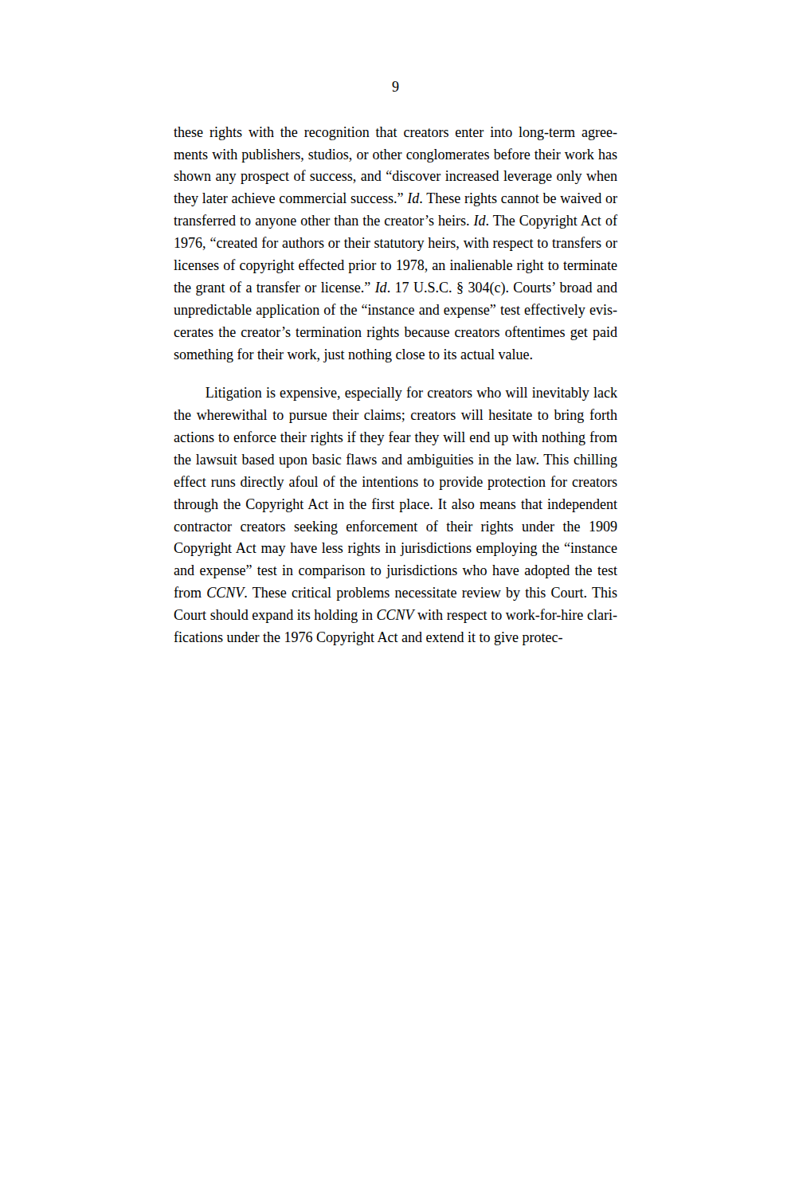9
these rights with the recognition that creators enter into long-term agreements with publishers, studios, or other conglomerates before their work has shown any prospect of success, and “discover increased leverage only when they later achieve commercial success.” Id. These rights cannot be waived or transferred to anyone other than the creator’s heirs. Id. The Copyright Act of 1976, “created for authors or their statutory heirs, with respect to transfers or licenses of copyright effected prior to 1978, an inalienable right to terminate the grant of a transfer or license.” Id. 17 U.S.C. § 304(c). Courts’ broad and unpredictable application of the “instance and expense” test effectively eviscerates the creator’s termination rights because creators oftentimes get paid something for their work, just nothing close to its actual value.
Litigation is expensive, especially for creators who will inevitably lack the wherewithal to pursue their claims; creators will hesitate to bring forth actions to enforce their rights if they fear they will end up with nothing from the lawsuit based upon basic flaws and ambiguities in the law. This chilling effect runs directly afoul of the intentions to provide protection for creators through the Copyright Act in the first place. It also means that independent contractor creators seeking enforcement of their rights under the 1909 Copyright Act may have less rights in jurisdictions employing the “instance and expense” test in comparison to jurisdictions who have adopted the test from CCNV. These critical problems necessitate review by this Court. This Court should expand its holding in CCNV with respect to work-for-hire clarifications under the 1976 Copyright Act and extend it to give protec-